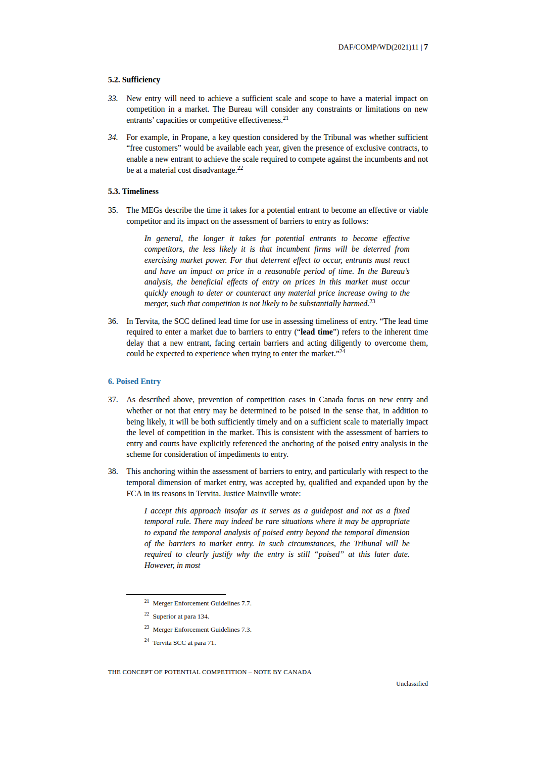DAF/COMP/WD(2021)11 | 7
5.2. Sufficiency
33. New entry will need to achieve a sufficient scale and scope to have a material impact on competition in a market. The Bureau will consider any constraints or limitations on new entrants’ capacities or competitive effectiveness.21
34. For example, in Propane, a key question considered by the Tribunal was whether sufficient “free customers” would be available each year, given the presence of exclusive contracts, to enable a new entrant to achieve the scale required to compete against the incumbents and not be at a material cost disadvantage.22
5.3. Timeliness
35. The MEGs describe the time it takes for a potential entrant to become an effective or viable competitor and its impact on the assessment of barriers to entry as follows:
In general, the longer it takes for potential entrants to become effective competitors, the less likely it is that incumbent firms will be deterred from exercising market power. For that deterrent effect to occur, entrants must react and have an impact on price in a reasonable period of time. In the Bureau’s analysis, the beneficial effects of entry on prices in this market must occur quickly enough to deter or counteract any material price increase owing to the merger, such that competition is not likely to be substantially harmed.23
36. In Tervita, the SCC defined lead time for use in assessing timeliness of entry. “The lead time required to enter a market due to barriers to entry (“lead time”) refers to the inherent time delay that a new entrant, facing certain barriers and acting diligently to overcome them, could be expected to experience when trying to enter the market.”24
6. Poised Entry
37. As described above, prevention of competition cases in Canada focus on new entry and whether or not that entry may be determined to be poised in the sense that, in addition to being likely, it will be both sufficiently timely and on a sufficient scale to materially impact the level of competition in the market. This is consistent with the assessment of barriers to entry and courts have explicitly referenced the anchoring of the poised entry analysis in the scheme for consideration of impediments to entry.
38. This anchoring within the assessment of barriers to entry, and particularly with respect to the temporal dimension of market entry, was accepted by, qualified and expanded upon by the FCA in its reasons in Tervita. Justice Mainville wrote:
I accept this approach insofar as it serves as a guidepost and not as a fixed temporal rule. There may indeed be rare situations where it may be appropriate to expand the temporal analysis of poised entry beyond the temporal dimension of the barriers to market entry. In such circumstances, the Tribunal will be required to clearly justify why the entry is still “poised” at this later date. However, in most
21 Merger Enforcement Guidelines 7.7.
22 Superior at para 134.
23 Merger Enforcement Guidelines 7.3.
24 Tervita SCC at para 71.
The concept of potential competition – Note by Canada
Unclassified